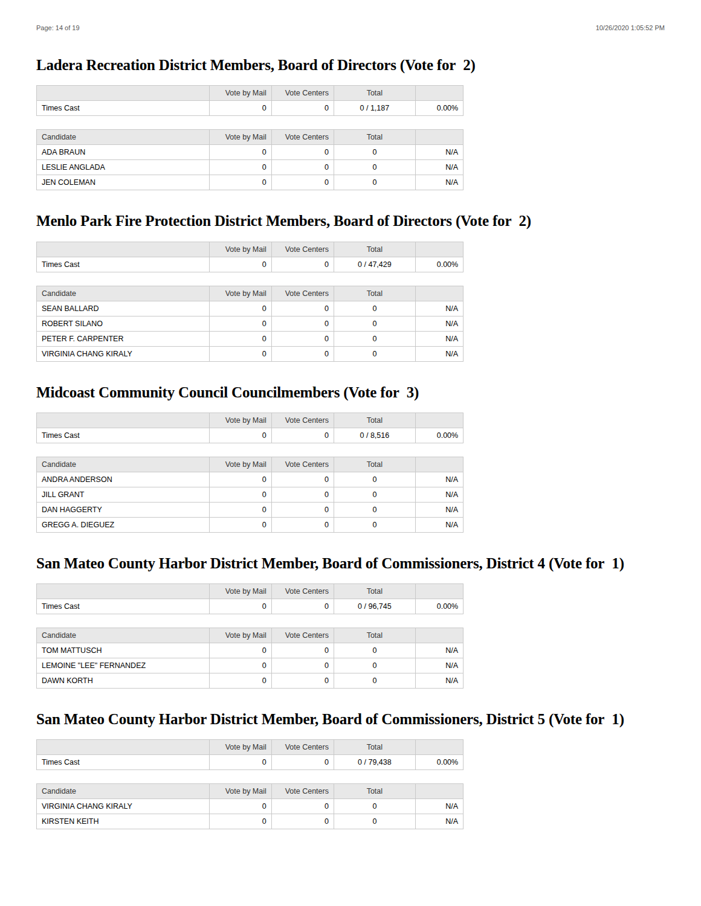Page: 14 of 19 10/26/2020 1:05:52 PM
Ladera Recreation District Members, Board of Directors (Vote for 2)
| | Vote by Mail | Vote Centers | Total | |
| --- | --- | --- | --- | --- |
| Times Cast | 0 | 0 | 0 / 1,187 | 0.00% |
| Candidate | Vote by Mail | Vote Centers | Total | |
| --- | --- | --- | --- | --- |
| ADA BRAUN | 0 | 0 | 0 | N/A |
| LESLIE ANGLADA | 0 | 0 | 0 | N/A |
| JEN COLEMAN | 0 | 0 | 0 | N/A |
Menlo Park Fire Protection District Members, Board of Directors (Vote for 2)
| | Vote by Mail | Vote Centers | Total | |
| --- | --- | --- | --- | --- |
| Times Cast | 0 | 0 | 0 / 47,429 | 0.00% |
| Candidate | Vote by Mail | Vote Centers | Total | |
| --- | --- | --- | --- | --- |
| SEAN BALLARD | 0 | 0 | 0 | N/A |
| ROBERT SILANO | 0 | 0 | 0 | N/A |
| PETER F. CARPENTER | 0 | 0 | 0 | N/A |
| VIRGINIA CHANG KIRALY | 0 | 0 | 0 | N/A |
Midcoast Community Council Councilmembers (Vote for 3)
| | Vote by Mail | Vote Centers | Total | |
| --- | --- | --- | --- | --- |
| Times Cast | 0 | 0 | 0 / 8,516 | 0.00% |
| Candidate | Vote by Mail | Vote Centers | Total | |
| --- | --- | --- | --- | --- |
| ANDRA ANDERSON | 0 | 0 | 0 | N/A |
| JILL GRANT | 0 | 0 | 0 | N/A |
| DAN HAGGERTY | 0 | 0 | 0 | N/A |
| GREGG A. DIEGUEZ | 0 | 0 | 0 | N/A |
San Mateo County Harbor District Member, Board of Commissioners, District 4 (Vote for 1)
| | Vote by Mail | Vote Centers | Total | |
| --- | --- | --- | --- | --- |
| Times Cast | 0 | 0 | 0 / 96,745 | 0.00% |
| Candidate | Vote by Mail | Vote Centers | Total | |
| --- | --- | --- | --- | --- |
| TOM MATTUSCH | 0 | 0 | 0 | N/A |
| LEMOINE "LEE" FERNANDEZ | 0 | 0 | 0 | N/A |
| DAWN KORTH | 0 | 0 | 0 | N/A |
San Mateo County Harbor District Member, Board of Commissioners, District 5 (Vote for 1)
| | Vote by Mail | Vote Centers | Total | |
| --- | --- | --- | --- | --- |
| Times Cast | 0 | 0 | 0 / 79,438 | 0.00% |
| Candidate | Vote by Mail | Vote Centers | Total | |
| --- | --- | --- | --- | --- |
| VIRGINIA CHANG KIRALY | 0 | 0 | 0 | N/A |
| KIRSTEN KEITH | 0 | 0 | 0 | N/A |